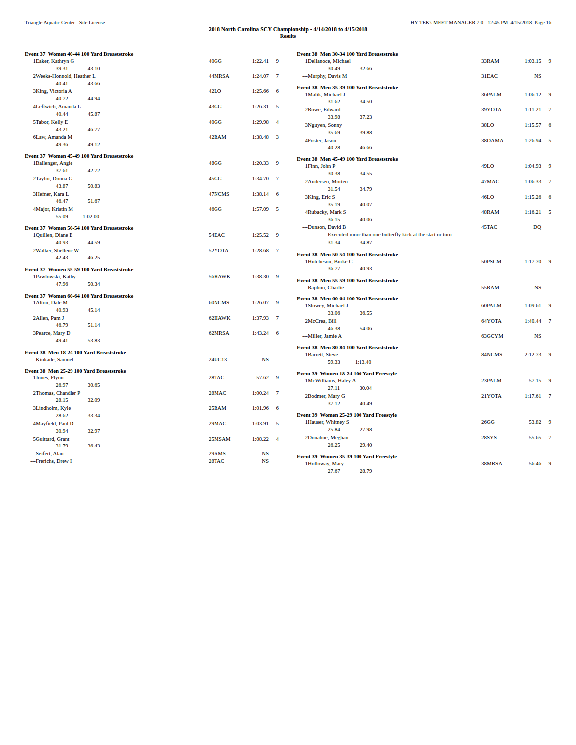Triangle Aquatic Center - Site License
HY-TEK's MEET MANAGER 7.0 - 12:45 PM 4/15/2018 Page 16
2018 North Carolina SCY Championship - 4/14/2018 to 4/15/2018
Results
Event 37 Women 40-44 100 Yard Breaststroke
| 1 | Eaker, Kathryn G | 40 | GG | 1:22.41 | 9 |
| | 39.31 43.10 | | |
| 2 | Weeks-Honnold, Heather L | 44 | MRSA | 1:24.07 | 7 |
| | 40.41 43.66 | | |
| 3 | King, Victoria A | 42 | LO | 1:25.66 | 6 |
| | 40.72 44.94 | | |
| 4 | Leftwich, Amanda L | 43 | GG | 1:26.31 | 5 |
| | 40.44 45.87 | | |
| 5 | Tabor, Kelly E | 40 | GG | 1:29.98 | 4 |
| | 43.21 46.77 | | |
| 6 | Law, Amanda M | 42 | RAM | 1:38.48 | 3 |
| | 49.36 49.12 | | |
Event 37 Women 45-49 100 Yard Breaststroke
| 1 | Ballenger, Angie | 48 | GG | 1:20.33 | 9 |
| | 37.61 42.72 | | |
| 2 | Taylor, Donna G | 45 | GG | 1:34.70 | 7 |
| | 43.87 50.83 | | |
| 3 | Hefner, Kara L | 47 | NCMS | 1:38.14 | 6 |
| | 46.47 51.67 | | |
| 4 | Major, Kristin M | 46 | GG | 1:57.09 | 5 |
| | 55.09 1:02.00 | | |
Event 37 Women 50-54 100 Yard Breaststroke
| 1 | Quillen, Diane E | 54 | EAC | 1:25.52 | 9 |
| | 40.93 44.59 | | |
| 2 | Walker, Shellene W | 52 | YOTA | 1:28.68 | 7 |
| | 42.43 46.25 | | |
Event 37 Women 55-59 100 Yard Breaststroke
| 1 | Pawlowski, Kathy | 56 | HAWK | 1:38.30 | 9 |
| | 47.96 50.34 | | |
Event 37 Women 60-64 100 Yard Breaststroke
| 1 | Alton, Dale M | 60 | NCMS | 1:26.07 | 9 |
| | 40.93 45.14 | | |
| 2 | Allen, Pam J | 62 | HAWK | 1:37.93 | 7 |
| | 46.79 51.14 | | |
| 3 | Pearce, Mary D | 62 | MRSA | 1:43.24 | 6 |
| | 49.41 53.83 | | |
Event 38 Men 18-24 100 Yard Breaststroke
| --- | Kinkade, Samuel | 24 | UC13 | NS | |
Event 38 Men 25-29 100 Yard Breaststroke
| 1 | Jones, Flynn | 28 | TAC | 57.62 | 9 |
| | 26.97 30.65 | | |
| 2 | Thomas, Chandler P | 28 | MAC | 1:00.24 | 7 |
| | 28.15 32.09 | | |
| 3 | Lindholm, Kyle | 25 | RAM | 1:01.96 | 6 |
| | 28.62 33.34 | | |
| 4 | Mayfield, Paul D | 29 | MAC | 1:03.91 | 5 |
| | 30.94 32.97 | | |
| 5 | Guittard, Grant | 25 | MSAM | 1:08.22 | 4 |
| | 31.79 36.43 | | |
| --- | Seifert, Alan | 29 | AMS | NS | |
| --- | Frerichs, Drew I | 28 | TAC | NS | |
Event 38 Men 30-34 100 Yard Breaststroke
| 1 | Dellanoce, Michael | 33 | RAM | 1:03.15 | 9 |
| | 30.49 32.66 | | |
| --- | Murphy, Davis M | 31 | EAC | NS | |
Event 38 Men 35-39 100 Yard Breaststroke
| 1 | Malik, Michael J | 36 | PALM | 1:06.12 | 9 |
| | 31.62 34.50 | | |
| 2 | Rowe, Edward | 39 | YOTA | 1:11.21 | 7 |
| | 33.98 37.23 | | |
| 3 | Nguyen, Sonny | 38 | LO | 1:15.57 | 6 |
| | 35.69 39.88 | | |
| 4 | Foster, Jason | 38 | DAMA | 1:26.94 | 5 |
| | 40.28 46.66 | | |
Event 38 Men 45-49 100 Yard Breaststroke
| 1 | Finn, John P | 49 | LO | 1:04.93 | 9 |
| | 30.38 34.55 | | |
| 2 | Andersen, Morten | 47 | MAC | 1:06.33 | 7 |
| | 31.54 34.79 | | |
| 3 | King, Eric S | 46 | LO | 1:15.26 | 6 |
| | 35.19 40.07 | | |
| 4 | Rubacky, Mark S | 48 | RAM | 1:16.21 | 5 |
| | 36.15 40.06 | | |
| --- | Dunson, David B | 45 | TAC | DQ | |
| | Executed more than one butterfly kick at the start or turn |
| | 31.34 34.87 | | |
Event 38 Men 50-54 100 Yard Breaststroke
| 1 | Hutcheson, Burke C | 50 | PSCM | 1:17.70 | 9 |
| | 36.77 40.93 | | |
Event 38 Men 55-59 100 Yard Breaststroke
| --- | Raphun, Charlie | 55 | RAM | NS | |
Event 38 Men 60-64 100 Yard Breaststroke
| 1 | Slowey, Michael J | 60 | PALM | 1:09.61 | 9 |
| | 33.06 36.55 | | |
| 2 | McCrea, Bill | 64 | YOTA | 1:40.44 | 7 |
| | 46.38 54.06 | | |
| --- | Miller, Jamie A | 63 | GCYM | NS | |
Event 38 Men 80-84 100 Yard Breaststroke
| 1 | Barrett, Steve | 84 | NCMS | 2:12.73 | 9 |
| | 59.33 1:13.40 | | |
Event 39 Women 18-24 100 Yard Freestyle
| 1 | McWilliams, Haley A | 23 | PALM | 57.15 | 9 |
| | 27.11 30.04 | | |
| 2 | Bodmer, Mary G | 21 | YOTA | 1:17.61 | 7 |
| | 37.12 40.49 | | |
Event 39 Women 25-29 100 Yard Freestyle
| 1 | Hauser, Whitney S | 26 | GG | 53.82 | 9 |
| | 25.84 27.98 | | |
| 2 | Donahue, Meghan | 28 | SYS | 55.65 | 7 |
| | 26.25 29.40 | | |
Event 39 Women 35-39 100 Yard Freestyle
| 1 | Holloway, Mary | 38 | MRSA | 56.46 | 9 |
| | 27.67 28.79 | | |